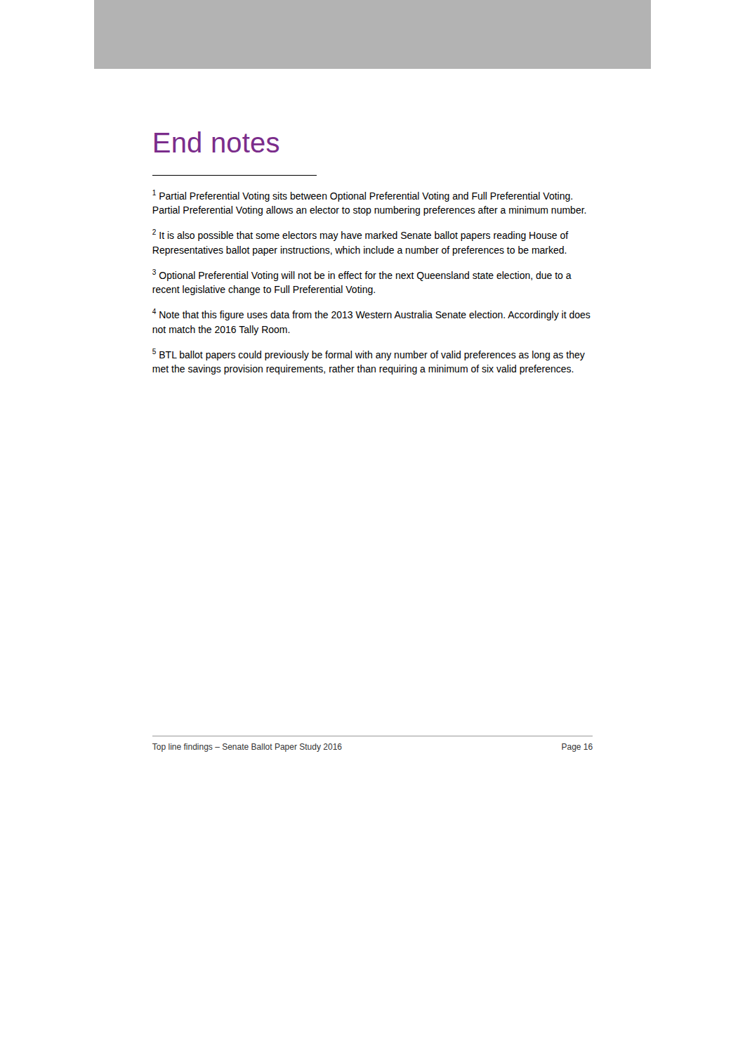End notes
1 Partial Preferential Voting sits between Optional Preferential Voting and Full Preferential Voting. Partial Preferential Voting allows an elector to stop numbering preferences after a minimum number.
2 It is also possible that some electors may have marked Senate ballot papers reading House of Representatives ballot paper instructions, which include a number of preferences to be marked.
3 Optional Preferential Voting will not be in effect for the next Queensland state election, due to a recent legislative change to Full Preferential Voting.
4 Note that this figure uses data from the 2013 Western Australia Senate election. Accordingly it does not match the 2016 Tally Room.
5 BTL ballot papers could previously be formal with any number of valid preferences as long as they met the savings provision requirements, rather than requiring a minimum of six valid preferences.
Top line findings – Senate Ballot Paper Study 2016 Page 16